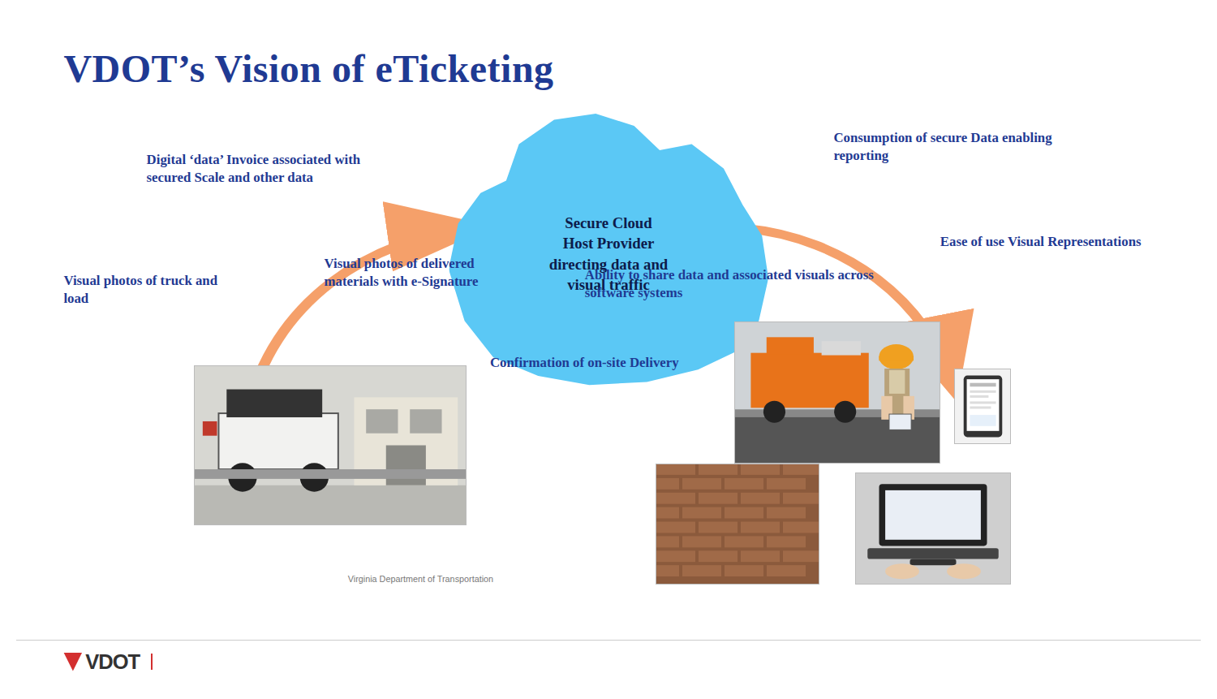VDOT’s Vision of eTicketing
Secure Cloud
Host Provider
directing data and
visual traffic
Digital ‘data’ Invoice associated with secured Scale and other data
Consumption of secure Data enabling reporting
Ease of use Visual Representations
Visual photos of delivered materials with e-Signature
Ability to share data and associated visuals across software systems
Visual photos of truck and load
Confirmation of on-site Delivery
Virginia Department of Transportation
VDOT